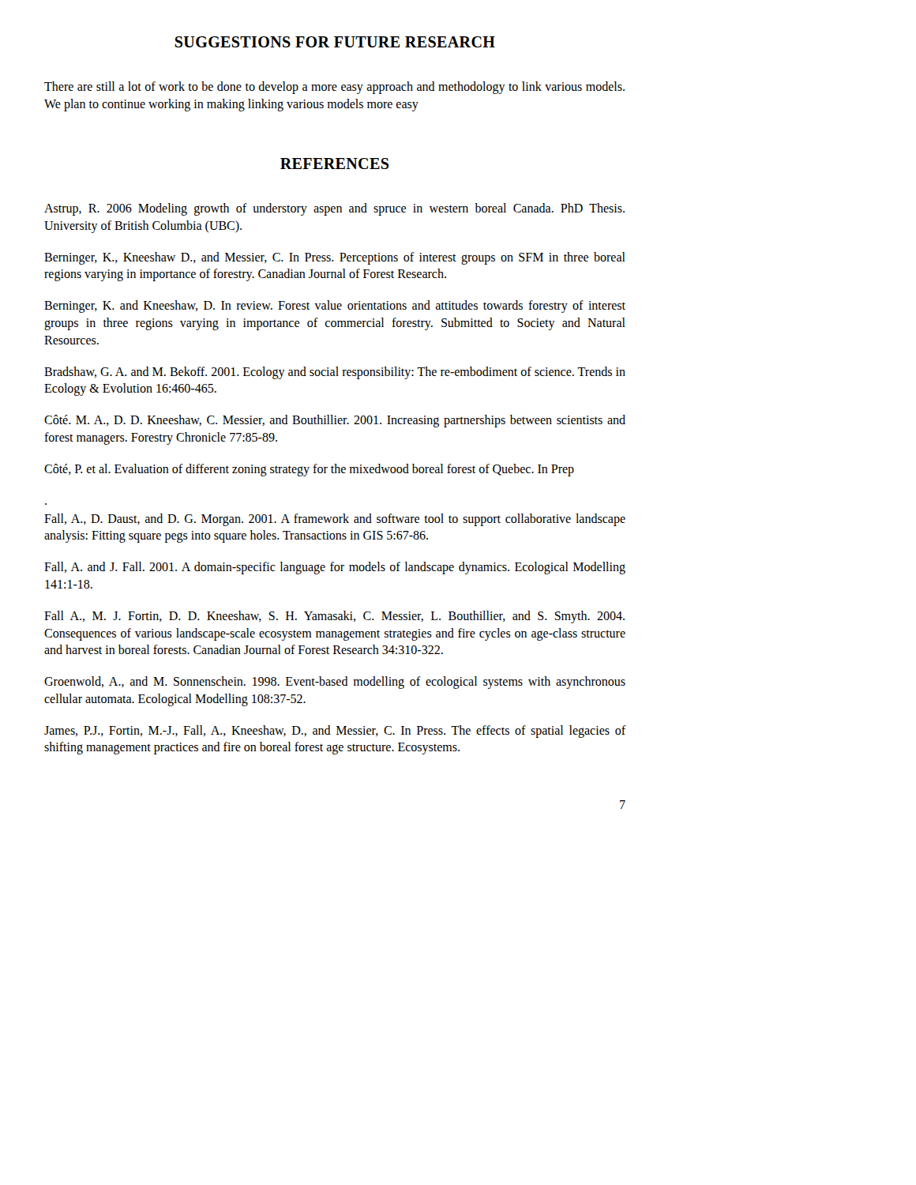SUGGESTIONS FOR FUTURE RESEARCH
There are still a lot of work to be done to develop a more easy approach and methodology to link various models. We plan to continue working in making linking various models more easy
REFERENCES
Astrup, R. 2006 Modeling growth of understory aspen and spruce in western boreal Canada. PhD Thesis. University of British Columbia (UBC).
Berninger, K., Kneeshaw D., and Messier, C. In Press. Perceptions of interest groups on SFM in three boreal regions varying in importance of forestry. Canadian Journal of Forest Research.
Berninger, K. and Kneeshaw, D. In review. Forest value orientations and attitudes towards forestry of interest groups in three regions varying in importance of commercial forestry. Submitted to Society and Natural Resources.
Bradshaw, G. A. and M. Bekoff. 2001. Ecology and social responsibility: The re-embodiment of science. Trends in Ecology & Evolution 16:460-465.
Côté. M. A., D. D. Kneeshaw, C. Messier, and Bouthillier. 2001. Increasing partnerships between scientists and forest managers. Forestry Chronicle 77:85-89.
Côté, P. et al. Evaluation of different zoning strategy for the mixedwood boreal forest of Quebec. In Prep
.
Fall, A., D. Daust, and D. G. Morgan. 2001. A framework and software tool to support collaborative landscape analysis: Fitting square pegs into square holes. Transactions in GIS 5:67-86.
Fall, A. and J. Fall. 2001. A domain-specific language for models of landscape dynamics. Ecological Modelling 141:1-18.
Fall A., M. J. Fortin, D. D. Kneeshaw, S. H. Yamasaki, C. Messier, L. Bouthillier, and S. Smyth. 2004. Consequences of various landscape-scale ecosystem management strategies and fire cycles on age-class structure and harvest in boreal forests. Canadian Journal of Forest Research 34:310-322.
Groenwold, A., and M. Sonnenschein. 1998. Event-based modelling of ecological systems with asynchronous cellular automata. Ecological Modelling 108:37-52.
James, P.J., Fortin, M.-J., Fall, A., Kneeshaw, D., and Messier, C. In Press. The effects of spatial legacies of shifting management practices and fire on boreal forest age structure. Ecosystems.
7